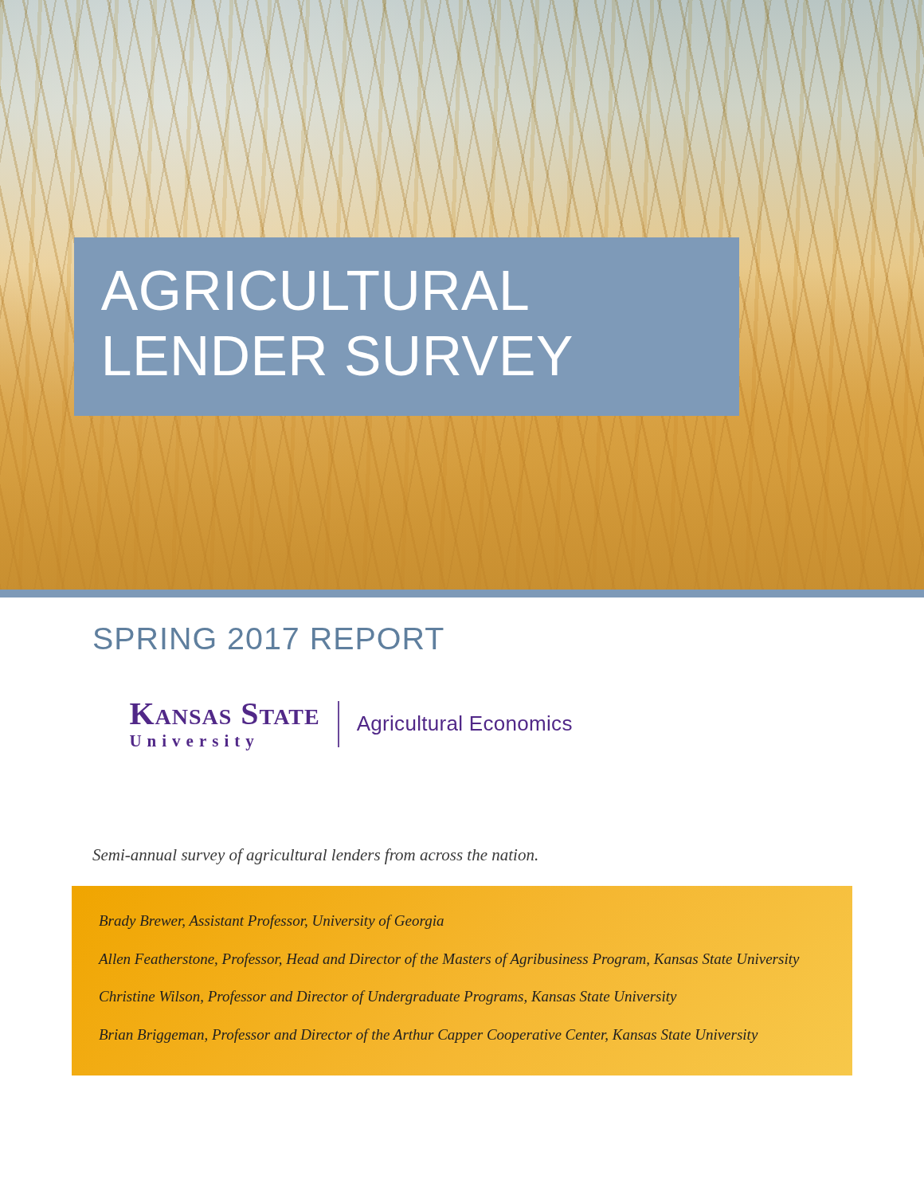Agricultural
Lender Survey
Spring 2017 Report
Kansas State University
Agricultural Economics
Semi-annual survey of agricultural lenders from across the nation.
Brady Brewer, Assistant Professor, University of Georgia
Allen Featherstone, Professor, Head and Director of the Masters of Agribusiness Program, Kansas State University
Christine Wilson, Professor and Director of Undergraduate Programs, Kansas State University
Brian Briggeman, Professor and Director of the Arthur Capper Cooperative Center, Kansas State University